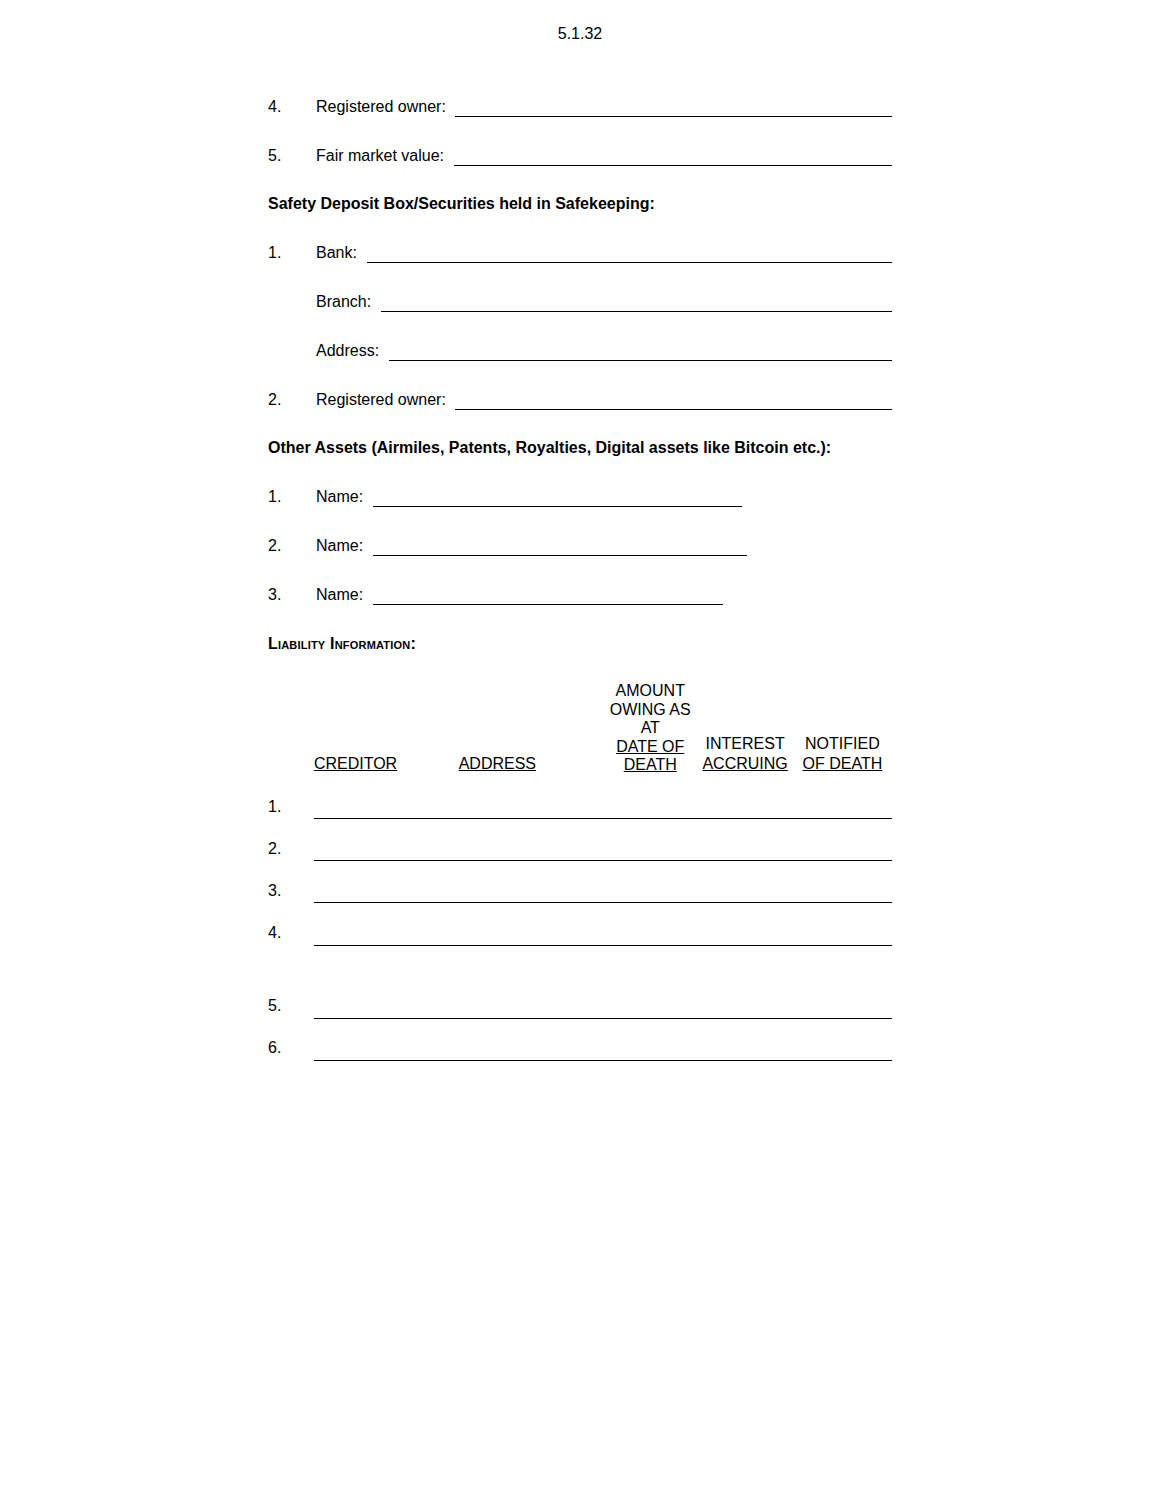5.1.32
4.
Registered owner:
5.
Fair market value:
Safety Deposit Box/Securities held in Safekeeping:
1.
Bank:
1.
Branch:
1.
Address:
2.
Registered owner:
Other Assets (Airmiles, Patents, Royalties, Digital assets like Bitcoin etc.):
1.
Name:
2.
Name:
3.
Name:
Liability Information:
| | CREDITOR | ADDRESS | AMOUNT OWING AS AT DATE OF DEATH | INTEREST ACCRUING | NOTIFIED OF DEATH |
| --- | --- | --- | --- | --- | --- |
| 1. | | | | | |
| 2. | | | | | |
| 3. | | | | | |
| 4. | | | | | |
| 5. | | | | | |
| 6. | | | | | |